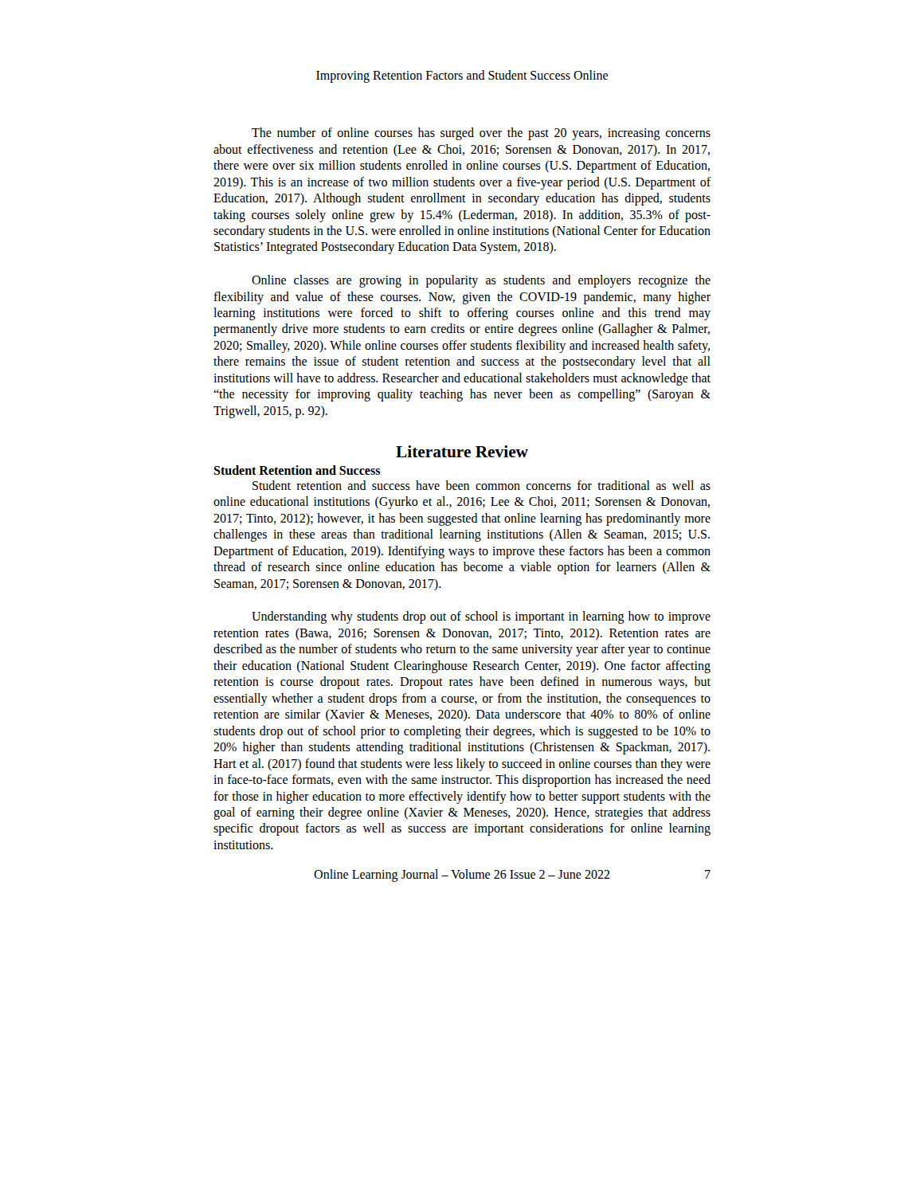Improving Retention Factors and Student Success Online
The number of online courses has surged over the past 20 years, increasing concerns about effectiveness and retention (Lee & Choi, 2016; Sorensen & Donovan, 2017). In 2017, there were over six million students enrolled in online courses (U.S. Department of Education, 2019). This is an increase of two million students over a five-year period (U.S. Department of Education, 2017). Although student enrollment in secondary education has dipped, students taking courses solely online grew by 15.4% (Lederman, 2018). In addition, 35.3% of post-secondary students in the U.S. were enrolled in online institutions (National Center for Education Statistics’ Integrated Postsecondary Education Data System, 2018).
Online classes are growing in popularity as students and employers recognize the flexibility and value of these courses. Now, given the COVID-19 pandemic, many higher learning institutions were forced to shift to offering courses online and this trend may permanently drive more students to earn credits or entire degrees online (Gallagher & Palmer, 2020; Smalley, 2020). While online courses offer students flexibility and increased health safety, there remains the issue of student retention and success at the postsecondary level that all institutions will have to address. Researcher and educational stakeholders must acknowledge that “the necessity for improving quality teaching has never been as compelling” (Saroyan & Trigwell, 2015, p. 92).
Literature Review
Student Retention and Success
Student retention and success have been common concerns for traditional as well as online educational institutions (Gyurko et al., 2016; Lee & Choi, 2011; Sorensen & Donovan, 2017; Tinto, 2012); however, it has been suggested that online learning has predominantly more challenges in these areas than traditional learning institutions (Allen & Seaman, 2015; U.S. Department of Education, 2019). Identifying ways to improve these factors has been a common thread of research since online education has become a viable option for learners (Allen & Seaman, 2017; Sorensen & Donovan, 2017).
Understanding why students drop out of school is important in learning how to improve retention rates (Bawa, 2016; Sorensen & Donovan, 2017; Tinto, 2012). Retention rates are described as the number of students who return to the same university year after year to continue their education (National Student Clearinghouse Research Center, 2019). One factor affecting retention is course dropout rates. Dropout rates have been defined in numerous ways, but essentially whether a student drops from a course, or from the institution, the consequences to retention are similar (Xavier & Meneses, 2020). Data underscore that 40% to 80% of online students drop out of school prior to completing their degrees, which is suggested to be 10% to 20% higher than students attending traditional institutions (Christensen & Spackman, 2017). Hart et al. (2017) found that students were less likely to succeed in online courses than they were in face-to-face formats, even with the same instructor. This disproportion has increased the need for those in higher education to more effectively identify how to better support students with the goal of earning their degree online (Xavier & Meneses, 2020). Hence, strategies that address specific dropout factors as well as success are important considerations for online learning institutions.
Online Learning Journal – Volume 26 Issue 2 – June 2022
7